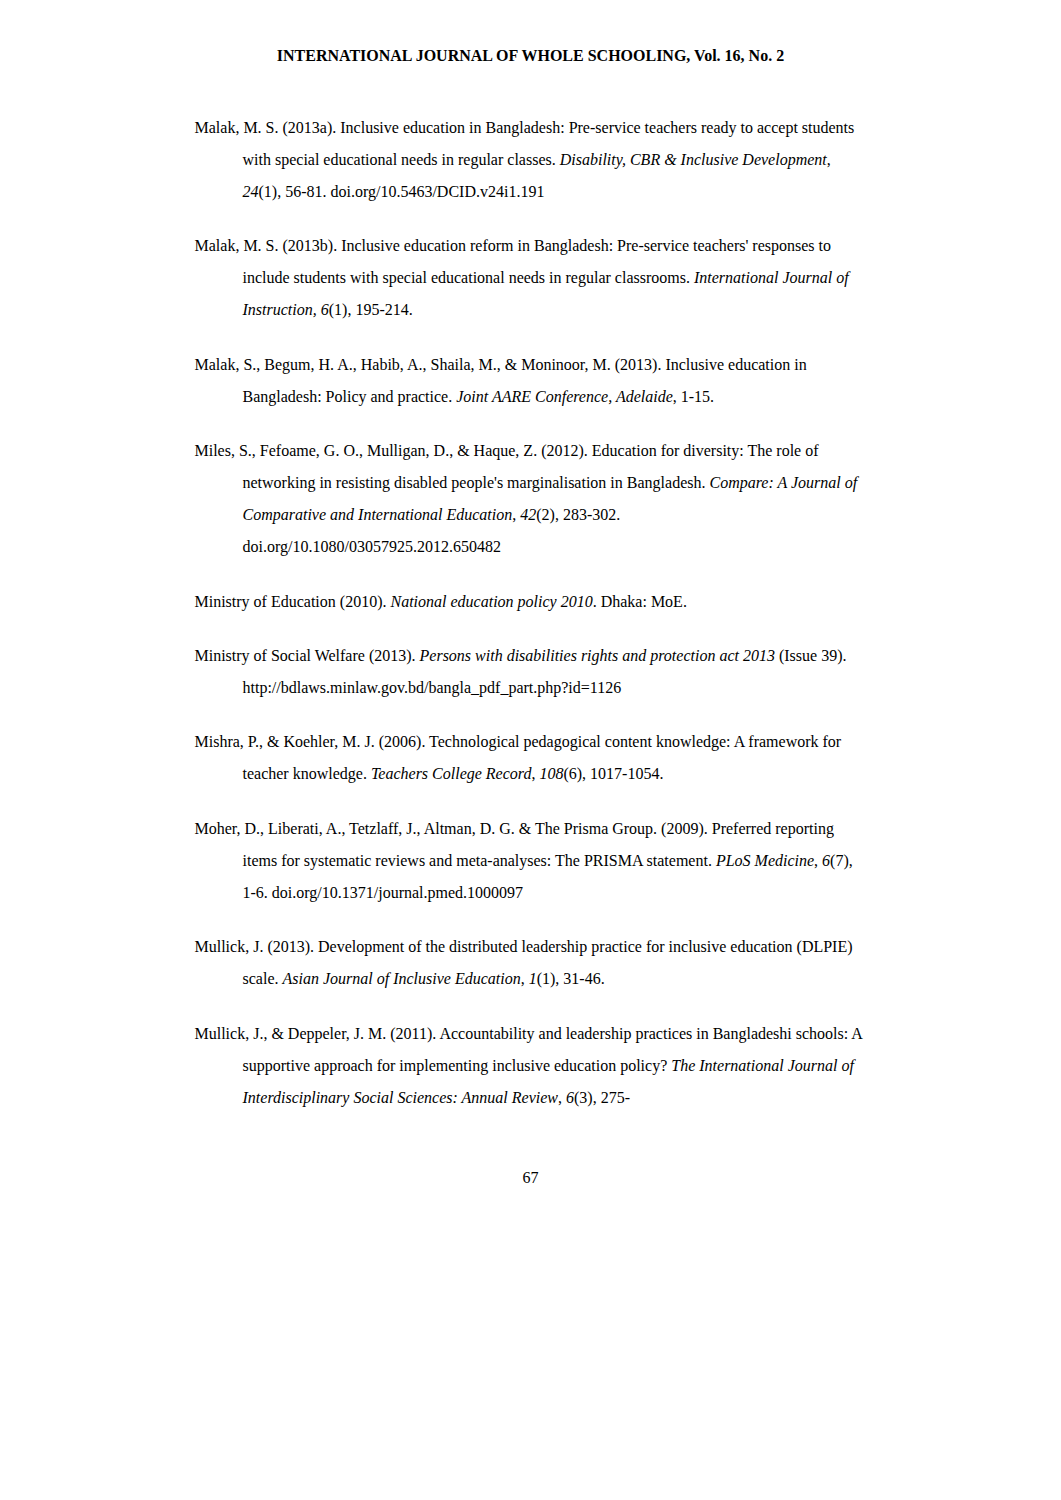INTERNATIONAL JOURNAL OF WHOLE SCHOOLING, Vol. 16, No. 2
Malak, M. S. (2013a). Inclusive education in Bangladesh: Pre-service teachers ready to accept students with special educational needs in regular classes. Disability, CBR & Inclusive Development, 24(1), 56-81. doi.org/10.5463/DCID.v24i1.191
Malak, M. S. (2013b). Inclusive education reform in Bangladesh: Pre-service teachers' responses to include students with special educational needs in regular classrooms. International Journal of Instruction, 6(1), 195-214.
Malak, S., Begum, H. A., Habib, A., Shaila, M., & Moninoor, M. (2013). Inclusive education in Bangladesh: Policy and practice. Joint AARE Conference, Adelaide, 1-15.
Miles, S., Fefoame, G. O., Mulligan, D., & Haque, Z. (2012). Education for diversity: The role of networking in resisting disabled people's marginalisation in Bangladesh. Compare: A Journal of Comparative and International Education, 42(2), 283-302. doi.org/10.1080/03057925.2012.650482
Ministry of Education (2010). National education policy 2010. Dhaka: MoE.
Ministry of Social Welfare (2013). Persons with disabilities rights and protection act 2013 (Issue 39). http://bdlaws.minlaw.gov.bd/bangla_pdf_part.php?id=1126
Mishra, P., & Koehler, M. J. (2006). Technological pedagogical content knowledge: A framework for teacher knowledge. Teachers College Record, 108(6), 1017-1054.
Moher, D., Liberati, A., Tetzlaff, J., Altman, D. G. & The Prisma Group. (2009). Preferred reporting items for systematic reviews and meta-analyses: The PRISMA statement. PLoS Medicine, 6(7), 1-6. doi.org/10.1371/journal.pmed.1000097
Mullick, J. (2013). Development of the distributed leadership practice for inclusive education (DLPIE) scale. Asian Journal of Inclusive Education, 1(1), 31-46.
Mullick, J., & Deppeler, J. M. (2011). Accountability and leadership practices in Bangladeshi schools: A supportive approach for implementing inclusive education policy? The International Journal of Interdisciplinary Social Sciences: Annual Review, 6(3), 275-
67